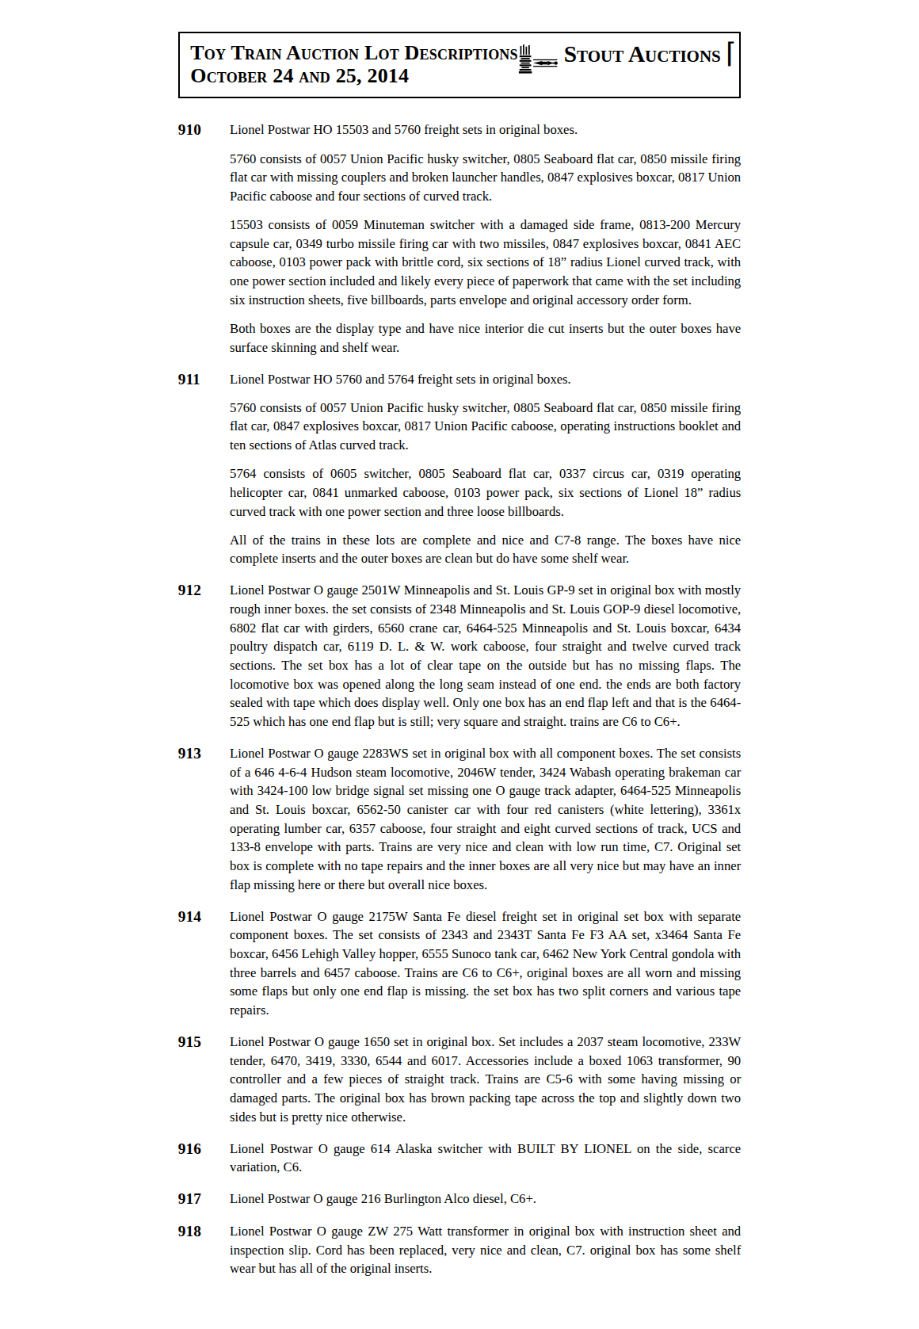Toy Train Auction Lot Descriptions
October 24 and 25, 2014
Stout Auctions
⌈
910
Lionel Postwar HO 15503 and 5760 freight sets in original boxes.
5760 consists of 0057 Union Pacific husky switcher, 0805 Seaboard flat car, 0850 missile firing flat car with missing couplers and broken launcher handles, 0847 explosives boxcar, 0817 Union Pacific caboose and four sections of curved track.
15503 consists of 0059 Minuteman switcher with a damaged side frame, 0813-200 Mercury capsule car, 0349 turbo missile firing car with two missiles, 0847 explosives boxcar, 0841 AEC caboose, 0103 power pack with brittle cord, six sections of 18” radius Lionel curved track, with one power section included and likely every piece of paperwork that came with the set including six instruction sheets, five billboards, parts envelope and original accessory order form.
Both boxes are the display type and have nice interior die cut inserts but the outer boxes have surface skinning and shelf wear.
911
Lionel Postwar HO 5760 and 5764 freight sets in original boxes.
5760 consists of 0057 Union Pacific husky switcher, 0805 Seaboard flat car, 0850 missile firing flat car, 0847 explosives boxcar, 0817 Union Pacific caboose, operating instructions booklet and ten sections of Atlas curved track.
5764 consists of 0605 switcher, 0805 Seaboard flat car, 0337 circus car, 0319 operating helicopter car, 0841 unmarked caboose, 0103 power pack, six sections of Lionel 18” radius curved track with one power section and three loose billboards.
All of the trains in these lots are complete and nice and C7-8 range. The boxes have nice complete inserts and the outer boxes are clean but do have some shelf wear.
912
Lionel Postwar O gauge 2501W Minneapolis and St. Louis GP-9 set in original box with mostly rough inner boxes. the set consists of 2348 Minneapolis and St. Louis GOP-9 diesel locomotive, 6802 flat car with girders, 6560 crane car, 6464-525 Minneapolis and St. Louis boxcar, 6434 poultry dispatch car, 6119 D. L. & W. work caboose, four straight and twelve curved track sections. The set box has a lot of clear tape on the outside but has no missing flaps. The locomotive box was opened along the long seam instead of one end. the ends are both factory sealed with tape which does display well. Only one box has an end flap left and that is the 6464-525 which has one end flap but is still; very square and straight. trains are C6 to C6+.
913
Lionel Postwar O gauge 2283WS set in original box with all component boxes. The set consists of a 646 4-6-4 Hudson steam locomotive, 2046W tender, 3424 Wabash operating brakeman car with 3424-100 low bridge signal set missing one O gauge track adapter, 6464-525 Minneapolis and St. Louis boxcar, 6562-50 canister car with four red canisters (white lettering), 3361x operating lumber car, 6357 caboose, four straight and eight curved sections of track, UCS and 133-8 envelope with parts. Trains are very nice and clean with low run time, C7. Original set box is complete with no tape repairs and the inner boxes are all very nice but may have an inner flap missing here or there but overall nice boxes.
914
Lionel Postwar O gauge 2175W Santa Fe diesel freight set in original set box with separate component boxes. The set consists of 2343 and 2343T Santa Fe F3 AA set, x3464 Santa Fe boxcar, 6456 Lehigh Valley hopper, 6555 Sunoco tank car, 6462 New York Central gondola with three barrels and 6457 caboose. Trains are C6 to C6+, original boxes are all worn and missing some flaps but only one end flap is missing. the set box has two split corners and various tape repairs.
915
Lionel Postwar O gauge 1650 set in original box. Set includes a 2037 steam locomotive, 233W tender, 6470, 3419, 3330, 6544 and 6017. Accessories include a boxed 1063 transformer, 90 controller and a few pieces of straight track. Trains are C5-6 with some having missing or damaged parts. The original box has brown packing tape across the top and slightly down two sides but is pretty nice otherwise.
916
Lionel Postwar O gauge 614 Alaska switcher with BUILT BY LIONEL on the side, scarce variation, C6.
917
Lionel Postwar O gauge 216 Burlington Alco diesel, C6+.
918
Lionel Postwar O gauge ZW 275 Watt transformer in original box with instruction sheet and inspection slip. Cord has been replaced, very nice and clean, C7. original box has some shelf wear but has all of the original inserts.